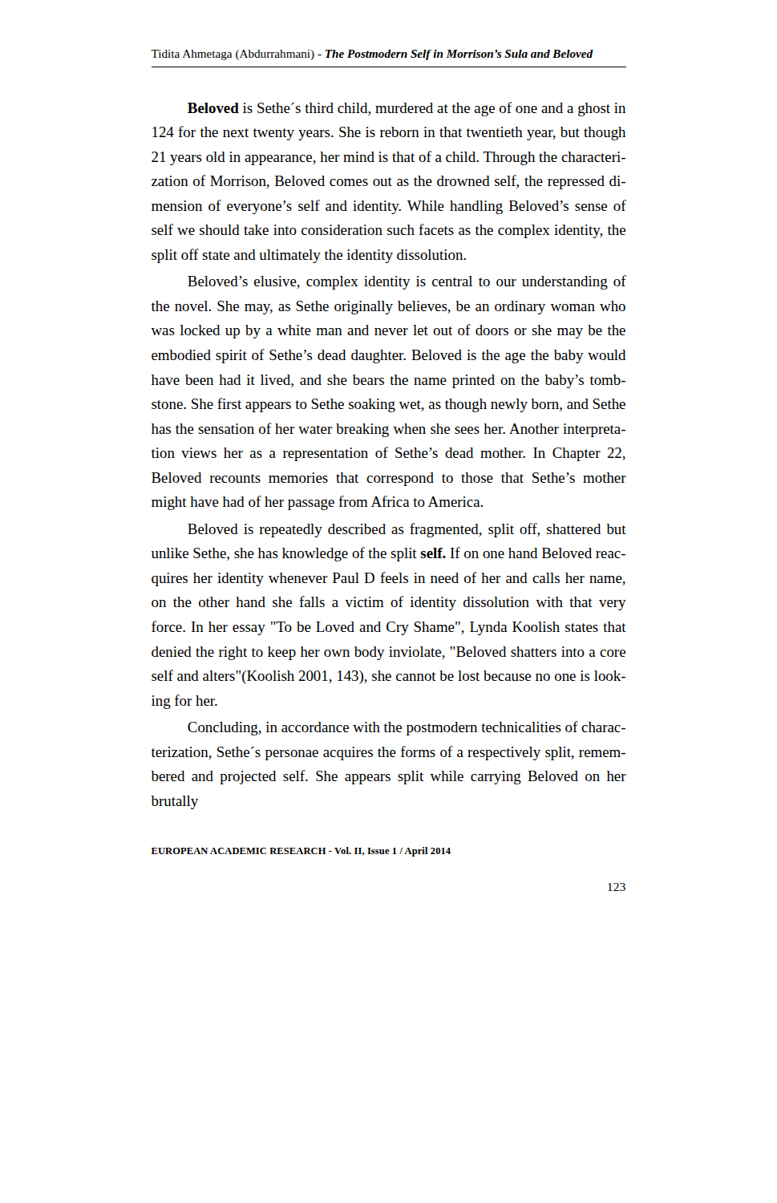Tidita Ahmetaga (Abdurrahmani) - The Postmodern Self in Morrison’s Sula and Beloved
Beloved is Sethe´s third child, murdered at the age of one and a ghost in 124 for the next twenty years. She is reborn in that twentieth year, but though 21 years old in appearance, her mind is that of a child. Through the characterization of Morrison, Beloved comes out as the drowned self, the repressed dimension of everyone’s self and identity. While handling Beloved’s sense of self we should take into consideration such facets as the complex identity, the split off state and ultimately the identity dissolution.
Beloved’s elusive, complex identity is central to our understanding of the novel. She may, as Sethe originally believes, be an ordinary woman who was locked up by a white man and never let out of doors or she may be the embodied spirit of Sethe’s dead daughter. Beloved is the age the baby would have been had it lived, and she bears the name printed on the baby’s tombstone. She first appears to Sethe soaking wet, as though newly born, and Sethe has the sensation of her water breaking when she sees her. Another interpretation views her as a representation of Sethe’s dead mother. In Chapter 22, Beloved recounts memories that correspond to those that Sethe’s mother might have had of her passage from Africa to America.
Beloved is repeatedly described as fragmented, split off, shattered but unlike Sethe, she has knowledge of the split self. If on one hand Beloved reacquires her identity whenever Paul D feels in need of her and calls her name, on the other hand she falls a victim of identity dissolution with that very force. In her essay "To be Loved and Cry Shame", Lynda Koolish states that denied the right to keep her own body inviolate, "Beloved shatters into a core self and alters"(Koolish 2001, 143), she cannot be lost because no one is looking for her.
Concluding, in accordance with the postmodern technicalities of characterization, Sethe´s personae acquires the forms of a respectively split, remembered and projected self. She appears split while carrying Beloved on her brutally
EUROPEAN ACADEMIC RESEARCH - Vol. II, Issue 1 / April 2014 123